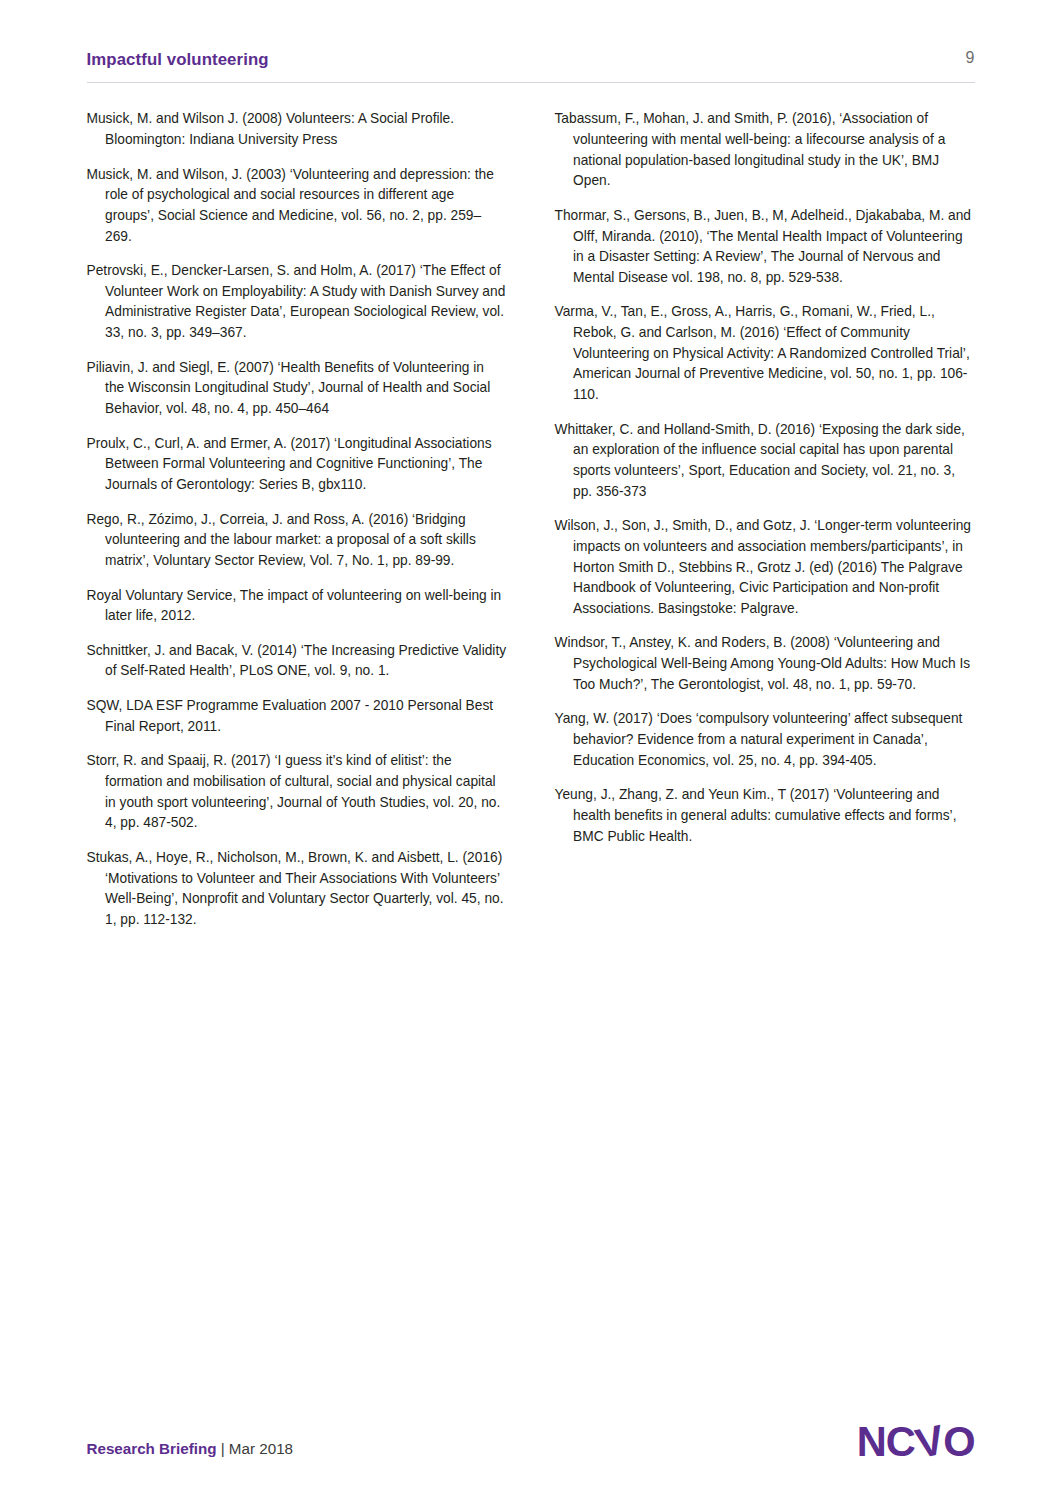Impactful volunteering
9
Musick, M. and Wilson J. (2008) Volunteers: A Social Profile. Bloomington: Indiana University Press
Musick, M. and Wilson, J. (2003) ‘Volunteering and depression: the role of psychological and social resources in different age groups’, Social Science and Medicine, vol. 56, no. 2, pp. 259–269.
Petrovski, E., Dencker-Larsen, S. and Holm, A. (2017) ‘The Effect of Volunteer Work on Employability: A Study with Danish Survey and Administrative Register Data’, European Sociological Review, vol. 33, no. 3, pp. 349–367.
Piliavin, J. and Siegl, E. (2007) ‘Health Benefits of Volunteering in the Wisconsin Longitudinal Study’, Journal of Health and Social Behavior, vol. 48, no. 4, pp. 450–464
Proulx, C., Curl, A. and Ermer, A. (2017) ‘Longitudinal Associations Between Formal Volunteering and Cognitive Functioning’, The Journals of Gerontology: Series B, gbx110.
Rego, R., Zózimo, J., Correia, J. and Ross, A. (2016) ‘Bridging volunteering and the labour market: a proposal of a soft skills matrix’, Voluntary Sector Review, Vol. 7, No. 1, pp. 89-99.
Royal Voluntary Service, The impact of volunteering on well-being in later life, 2012.
Schnittker, J. and Bacak, V. (2014) ‘The Increasing Predictive Validity of Self-Rated Health’, PLoS ONE, vol. 9, no. 1.
SQW, LDA ESF Programme Evaluation 2007 - 2010 Personal Best Final Report, 2011.
Storr, R. and Spaaij, R. (2017) ‘I guess it’s kind of elitist’: the formation and mobilisation of cultural, social and physical capital in youth sport volunteering’, Journal of Youth Studies, vol. 20, no. 4, pp. 487-502.
Stukas, A., Hoye, R., Nicholson, M., Brown, K. and Aisbett, L. (2016) ‘Motivations to Volunteer and Their Associations With Volunteers’ Well-Being’, Nonprofit and Voluntary Sector Quarterly, vol. 45, no. 1, pp. 112-132.
Tabassum, F., Mohan, J. and Smith, P. (2016), ‘Association of volunteering with mental well-being: a lifecourse analysis of a national population-based longitudinal study in the UK’, BMJ Open.
Thormar, S., Gersons, B., Juen, B., M, Adelheid., Djakababa, M. and Olff, Miranda. (2010), ‘The Mental Health Impact of Volunteering in a Disaster Setting: A Review’, The Journal of Nervous and Mental Disease vol. 198, no. 8, pp. 529-538.
Varma, V., Tan, E., Gross, A., Harris, G., Romani, W., Fried, L., Rebok, G. and Carlson, M. (2016) ‘Effect of Community Volunteering on Physical Activity: A Randomized Controlled Trial’, American Journal of Preventive Medicine, vol. 50, no. 1, pp. 106-110.
Whittaker, C. and Holland-Smith, D. (2016) ‘Exposing the dark side, an exploration of the influence social capital has upon parental sports volunteers’, Sport, Education and Society, vol. 21, no. 3, pp. 356-373
Wilson, J., Son, J., Smith, D., and Gotz, J. ‘Longer-term volunteering impacts on volunteers and association members/participants’, in Horton Smith D., Stebbins R., Grotz J. (ed) (2016) The Palgrave Handbook of Volunteering, Civic Participation and Non-profit Associations. Basingstoke: Palgrave.
Windsor, T., Anstey, K. and Roders, B. (2008) ‘Volunteering and Psychological Well-Being Among Young-Old Adults: How Much Is Too Much?’, The Gerontologist, vol. 48, no. 1, pp. 59-70.
Yang, W. (2017) ‘Does ‘compulsory volunteering’ affect subsequent behavior? Evidence from a natural experiment in Canada’, Education Economics, vol. 25, no. 4, pp. 394-405.
Yeung, J., Zhang, Z. and Yeun Kim., T (2017) ‘Volunteering and health benefits in general adults: cumulative effects and forms’, BMC Public Health.
Research Briefing | Mar 2018
NCVO